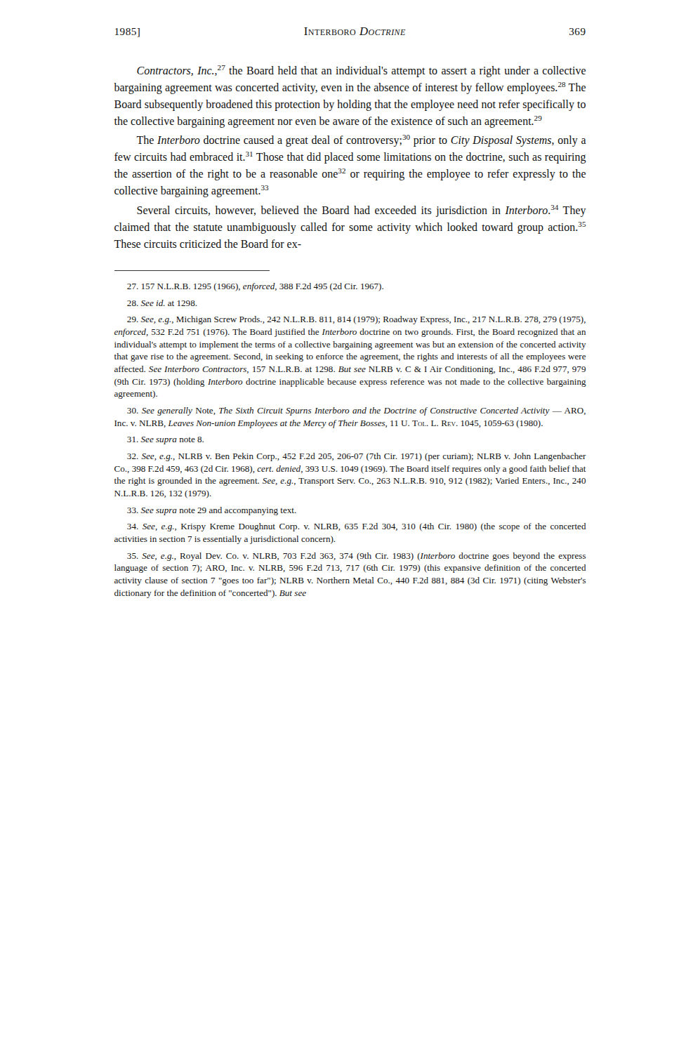1985] Interboro Doctrine 369
Contractors, Inc.,27 the Board held that an individual's attempt to assert a right under a collective bargaining agreement was concerted activity, even in the absence of interest by fellow employees.28 The Board subsequently broadened this protection by holding that the employee need not refer specifically to the collective bargaining agreement nor even be aware of the existence of such an agreement.29
The Interboro doctrine caused a great deal of controversy;30 prior to City Disposal Systems, only a few circuits had embraced it.31 Those that did placed some limitations on the doctrine, such as requiring the assertion of the right to be a reasonable one32 or requiring the employee to refer expressly to the collective bargaining agreement.33
Several circuits, however, believed the Board had exceeded its jurisdiction in Interboro.34 They claimed that the statute unambiguously called for some activity which looked toward group action.35 These circuits criticized the Board for ex-
27. 157 N.L.R.B. 1295 (1966), enforced, 388 F.2d 495 (2d Cir. 1967).
28. See id. at 1298.
29. See, e.g., Michigan Screw Prods., 242 N.L.R.B. 811, 814 (1979); Roadway Express, Inc., 217 N.L.R.B. 278, 279 (1975), enforced, 532 F.2d 751 (1976). The Board justified the Interboro doctrine on two grounds. First, the Board recognized that an individual's attempt to implement the terms of a collective bargaining agreement was but an extension of the concerted activity that gave rise to the agreement. Second, in seeking to enforce the agreement, the rights and interests of all the employees were affected. See Interboro Contractors, 157 N.L.R.B. at 1298. But see NLRB v. C & I Air Conditioning, Inc., 486 F.2d 977, 979 (9th Cir. 1973) (holding Interboro doctrine inapplicable because express reference was not made to the collective bargaining agreement).
30. See generally Note, The Sixth Circuit Spurns Interboro and the Doctrine of Constructive Concerted Activity — ARO, Inc. v. NLRB, Leaves Non-union Employees at the Mercy of Their Bosses, 11 U. Tol. L. Rev. 1045, 1059-63 (1980).
31. See supra note 8.
32. See, e.g., NLRB v. Ben Pekin Corp., 452 F.2d 205, 206-07 (7th Cir. 1971) (per curiam); NLRB v. John Langenbacher Co., 398 F.2d 459, 463 (2d Cir. 1968), cert. denied, 393 U.S. 1049 (1969). The Board itself requires only a good faith belief that the right is grounded in the agreement. See, e.g., Transport Serv. Co., 263 N.L.R.B. 910, 912 (1982); Varied Enters., Inc., 240 N.L.R.B. 126, 132 (1979).
33. See supra note 29 and accompanying text.
34. See, e.g., Krispy Kreme Doughnut Corp. v. NLRB, 635 F.2d 304, 310 (4th Cir. 1980) (the scope of the concerted activities in section 7 is essentially a jurisdictional concern).
35. See, e.g., Royal Dev. Co. v. NLRB, 703 F.2d 363, 374 (9th Cir. 1983) (Interboro doctrine goes beyond the express language of section 7); ARO, Inc. v. NLRB, 596 F.2d 713, 717 (6th Cir. 1979) (this expansive definition of the concerted activity clause of section 7 "goes too far"); NLRB v. Northern Metal Co., 440 F.2d 881, 884 (3d Cir. 1971) (citing Webster's dictionary for the definition of "concerted"). But see